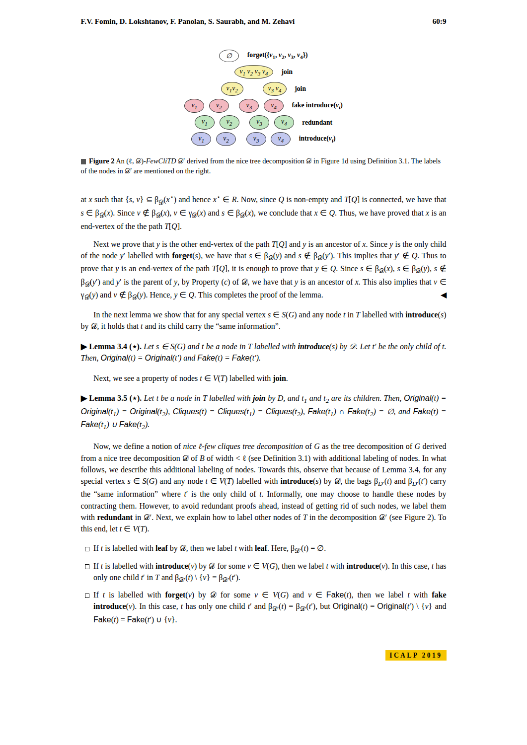F.V. Fomin, D. Lokshtanov, F. Panolan, S. Saurabh, and M. Zehavi 60:9
∅ forget({v1, v2, v3, v4})
v1 v2 v3 v4 join
v1v2 v3 v4 join
v1 v2 v3 v4 fake introduce(vi)
v1 v2 v3 v4 redundant
v1 v2 v3 v4 introduce(vi)
Figure 2 An (ℓ, 𝒟)-FewCliTD 𝒟′ derived from the nice tree decomposition 𝒟 in Figure 1d using Definition 3.1. The labels of the nodes in 𝒟′ are mentioned on the right.
at x such that {s, v} ⊆ β𝒟(x⋆) and hence x⋆ ∈ R. Now, since Q is non-empty and T[Q] is connected, we have that s ∈ β𝒟(x). Since v ∉ β𝒟(x), v ∈ γ𝒟(x) and s ∈ β𝒟(x), we conclude that x ∈ Q. Thus, we have proved that x is an end-vertex of the the path T[Q].
Next we prove that y is the other end-vertex of the path T[Q] and y is an ancestor of x. Since y is the only child of the node y′ labelled with forget(s), we have that s ∈ β𝒟(y) and s ∉ β𝒟(y′). This implies that y′ ∉ Q. Thus to prove that y is an end-vertex of the path T[Q], it is enough to prove that y ∈ Q. Since s ∈ β𝒟(x), s ∈ β𝒟(y), s ∉ β𝒟(y′) and y′ is the parent of y, by Property (c) of 𝒟, we have that y is an ancestor of x. This also implies that v ∈ γ𝒟(y) and v ∉ β𝒟(y). Hence, y ∈ Q. This completes the proof of the lemma. ◀
In the next lemma we show that for any special vertex s ∈ S(G) and any node t in T labelled with introduce(s) by 𝒟, it holds that t and its child carry the “same information”.
▶ Lemma 3.4 (⋆). Let s ∈ S(G) and t be a node in T labelled with introduce(s) by 𝒟. Let t′ be the only child of t. Then, Original(t) = Original(t′) and Fake(t) = Fake(t′).
Next, we see a property of nodes t ∈ V(T) labelled with join.
▶ Lemma 3.5 (⋆). Let t be a node in T labelled with join by D, and t1 and t2 are its children. Then, Original(t) = Original(t1) = Original(t2), Cliques(t) = Cliques(t1) = Cliques(t2), Fake(t1) ∩ Fake(t2) = ∅, and Fake(t) = Fake(t1) ∪ Fake(t2).
Now, we define a notion of nice ℓ-few cliques tree decomposition of G as the tree decomposition of G derived from a nice tree decomposition 𝒟 of B of width < ℓ (see Definition 3.1) with additional labeling of nodes. In what follows, we describe this additional labeling of nodes. Towards this, observe that because of Lemma 3.4, for any special vertex s ∈ S(G) and any node t ∈ V(T) labelled with introduce(s) by 𝒟, the bags βD′(t) and βD′(t′) carry the “same information” where t′ is the only child of t. Informally, one may choose to handle these nodes by contracting them. However, to avoid redundant proofs ahead, instead of getting rid of such nodes, we label them with redundant in 𝒟′. Next, we explain how to label other nodes of T in the decomposition 𝒟′ (see Figure 2). To this end, let t ∈ V(T).
If t is labelled with leaf by 𝒟, then we label t with leaf. Here, β𝒟′(t) = ∅.
If t is labelled with introduce(v) by 𝒟 for some v ∈ V(G), then we label t with introduce(v). In this case, t has only one child t′ in T and β𝒟′(t) \ {v} = β𝒟′(t′).
If t is labelled with forget(v) by 𝒟 for some v ∈ V(G) and v ∈ Fake(t), then we label t with fake introduce(v). In this case, t has only one child t′ and β𝒟′(t) = β𝒟′(t′), but Original(t) = Original(t′) \ {v} and Fake(t) = Fake(t′) ∪ {v}.
ICALP 2019